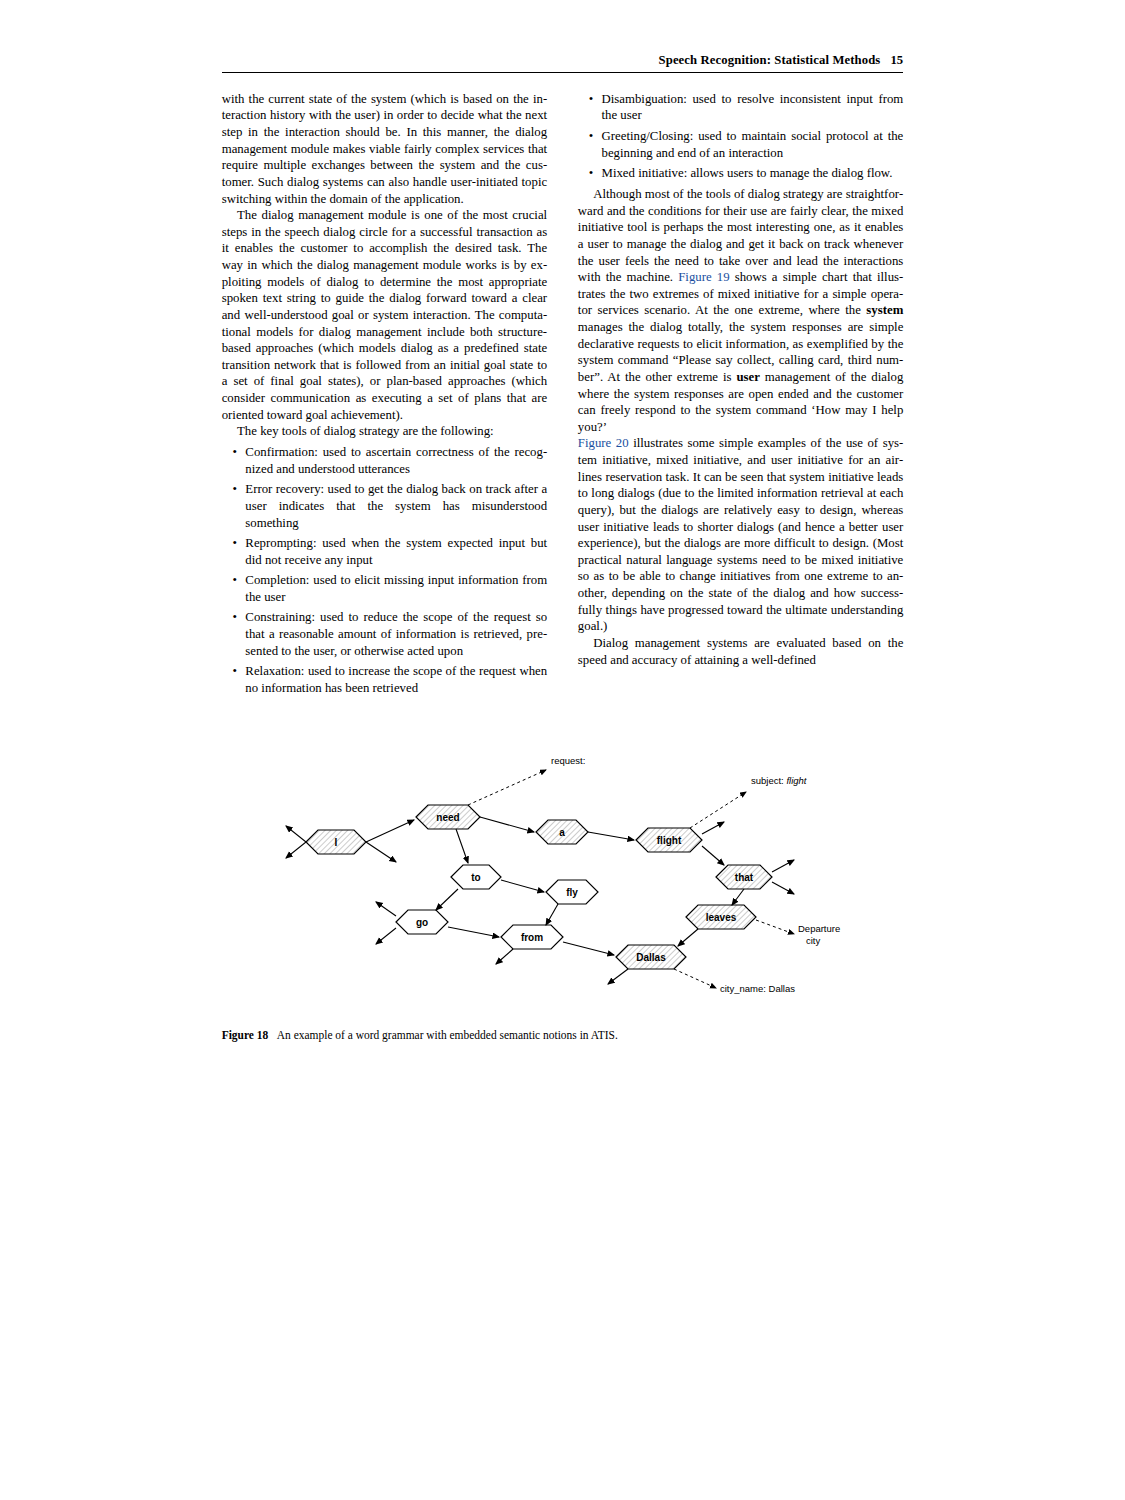Speech Recognition: Statistical Methods 15
with the current state of the system (which is based on the interaction history with the user) in order to decide what the next step in the interaction should be. In this manner, the dialog management module makes viable fairly complex services that require multiple exchanges between the system and the customer. Such dialog systems can also handle user-initiated topic switching within the domain of the application.
The dialog management module is one of the most crucial steps in the speech dialog circle for a successful transaction as it enables the customer to accomplish the desired task. The way in which the dialog management module works is by exploiting models of dialog to determine the most appropriate spoken text string to guide the dialog forward toward a clear and well-understood goal or system interaction. The computational models for dialog management include both structure-based approaches (which models dialog as a predefined state transition network that is followed from an initial goal state to a set of final goal states), or plan-based approaches (which consider communication as executing a set of plans that are oriented toward goal achievement).
The key tools of dialog strategy are the following:
Confirmation: used to ascertain correctness of the recognized and understood utterances
Error recovery: used to get the dialog back on track after a user indicates that the system has misunderstood something
Reprompting: used when the system expected input but did not receive any input
Completion: used to elicit missing input information from the user
Constraining: used to reduce the scope of the request so that a reasonable amount of information is retrieved, presented to the user, or otherwise acted upon
Relaxation: used to increase the scope of the request when no information has been retrieved
Disambiguation: used to resolve inconsistent input from the user
Greeting/Closing: used to maintain social protocol at the beginning and end of an interaction
Mixed initiative: allows users to manage the dialog flow.
Although most of the tools of dialog strategy are straightforward and the conditions for their use are fairly clear, the mixed initiative tool is perhaps the most interesting one, as it enables a user to manage the dialog and get it back on track whenever the user feels the need to take over and lead the interactions with the machine. Figure 19 shows a simple chart that illustrates the two extremes of mixed initiative for a simple operator services scenario. At the one extreme, where the system manages the dialog totally, the system responses are simple declarative requests to elicit information, as exemplified by the system command “Please say collect, calling card, third number”. At the other extreme is user management of the dialog where the system responses are open ended and the customer can freely respond to the system command ‘How may I help you?’
Figure 20 illustrates some simple examples of the use of system initiative, mixed initiative, and user initiative for an airlines reservation task. It can be seen that system initiative leads to long dialogs (due to the limited information retrieval at each query), but the dialogs are relatively easy to design, whereas user initiative leads to shorter dialogs (and hence a better user experience), but the dialogs are more difficult to design. (Most practical natural language systems need to be mixed initiative so as to be able to change initiatives from one extreme to another, depending on the state of the dialog and how successfully things have progressed toward the ultimate understanding goal.)
Dialog management systems are evaluated based on the speed and accuracy of attaining a well-defined
I need a flight to fly that go from leaves Dallas request: subject: flight Departure city city_name: Dallas
Figure 18 An example of a word grammar with embedded semantic notions in ATIS.